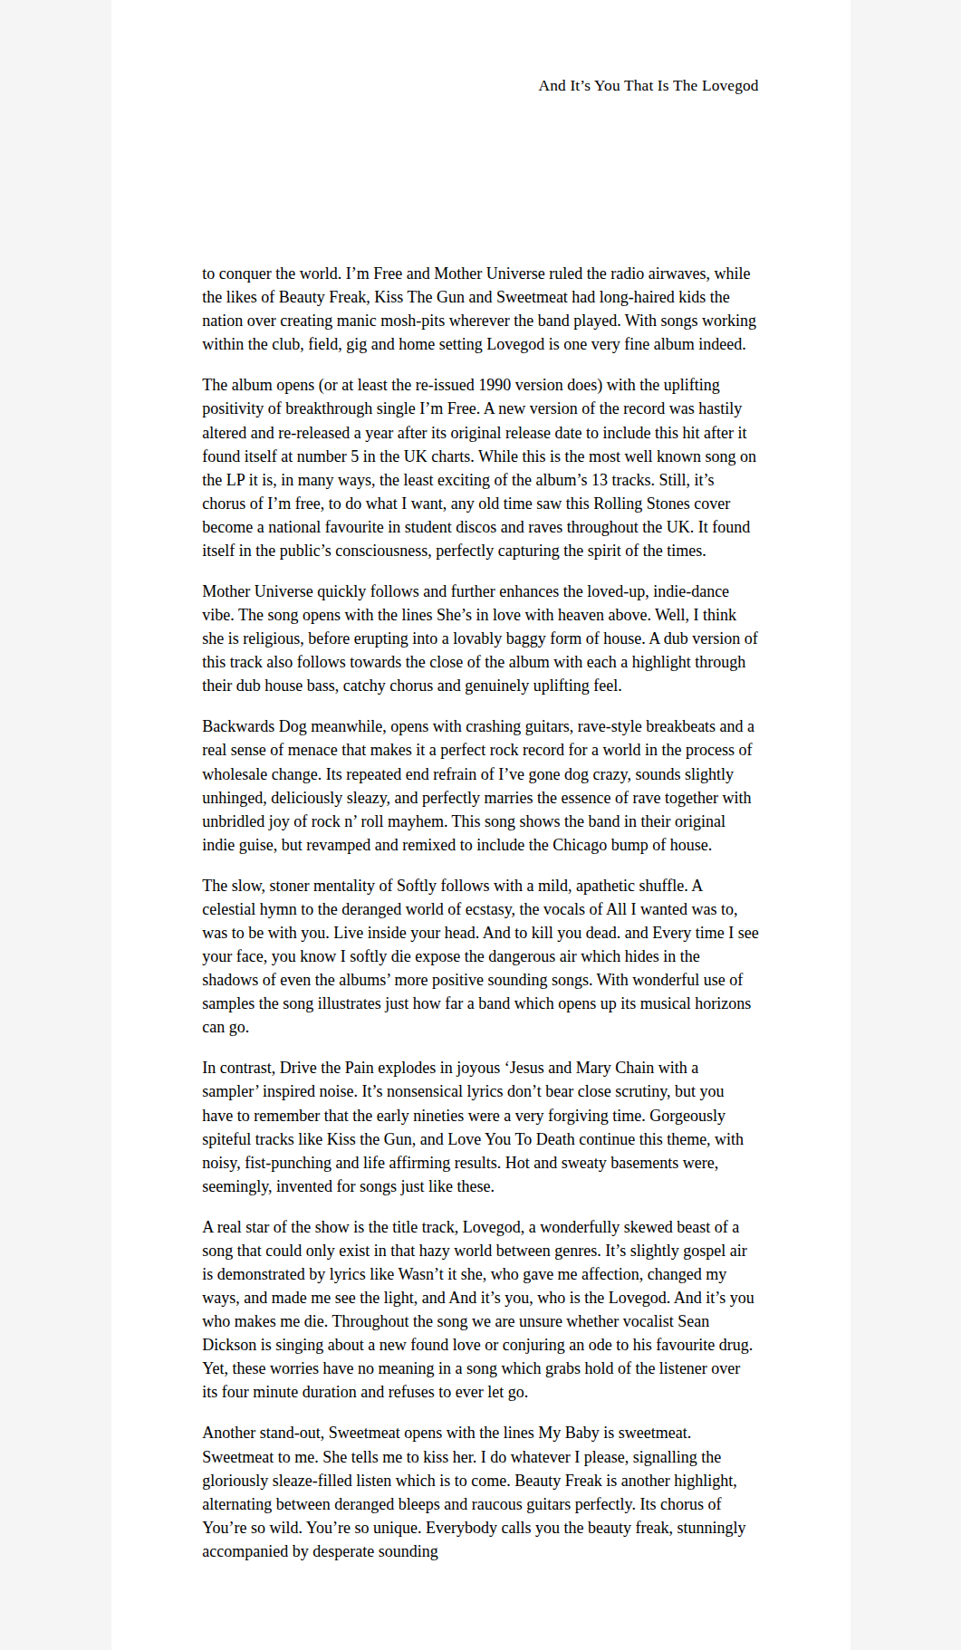And It’s You That Is The Lovegod
to conquer the world. I’m Free and Mother Universe ruled the radio airwaves, while the likes of Beauty Freak, Kiss The Gun and Sweetmeat had long-haired kids the nation over creating manic mosh-pits wherever the band played. With songs working within the club, field, gig and home setting Lovegod is one very fine album indeed.
The album opens (or at least the re-issued 1990 version does) with the uplifting positivity of breakthrough single I’m Free. A new version of the record was hastily altered and re-released a year after its original release date to include this hit after it found itself at number 5 in the UK charts. While this is the most well known song on the LP it is, in many ways, the least exciting of the album’s 13 tracks. Still, it’s chorus of I’m free, to do what I want, any old time saw this Rolling Stones cover become a national favourite in student discos and raves throughout the UK. It found itself in the public’s consciousness, perfectly capturing the spirit of the times.
Mother Universe quickly follows and further enhances the loved-up, indie-dance vibe. The song opens with the lines She’s in love with heaven above. Well, I think she is religious, before erupting into a lovably baggy form of house. A dub version of this track also follows towards the close of the album with each a highlight through their dub house bass, catchy chorus and genuinely uplifting feel.
Backwards Dog meanwhile, opens with crashing guitars, rave-style breakbeats and a real sense of menace that makes it a perfect rock record for a world in the process of wholesale change. Its repeated end refrain of I’ve gone dog crazy, sounds slightly unhinged, deliciously sleazy, and perfectly marries the essence of rave together with unbridled joy of rock n’ roll mayhem. This song shows the band in their original indie guise, but revamped and remixed to include the Chicago bump of house.
The slow, stoner mentality of Softly follows with a mild, apathetic shuffle. A celestial hymn to the deranged world of ecstasy, the vocals of All I wanted was to, was to be with you. Live inside your head. And to kill you dead. and Every time I see your face, you know I softly die expose the dangerous air which hides in the shadows of even the albums’ more positive sounding songs. With wonderful use of samples the song illustrates just how far a band which opens up its musical horizons can go.
In contrast, Drive the Pain explodes in joyous ‘Jesus and Mary Chain with a sampler’ inspired noise. It’s nonsensical lyrics don’t bear close scrutiny, but you have to remember that the early nineties were a very forgiving time. Gorgeously spiteful tracks like Kiss the Gun, and Love You To Death continue this theme, with noisy, fist-punching and life affirming results. Hot and sweaty basements were, seemingly, invented for songs just like these.
A real star of the show is the title track, Lovegod, a wonderfully skewed beast of a song that could only exist in that hazy world between genres. It’s slightly gospel air is demonstrated by lyrics like Wasn’t it she, who gave me affection, changed my ways, and made me see the light, and And it’s you, who is the Lovegod. And it’s you who makes me die. Throughout the song we are unsure whether vocalist Sean Dickson is singing about a new found love or conjuring an ode to his favourite drug. Yet, these worries have no meaning in a song which grabs hold of the listener over its four minute duration and refuses to ever let go.
Another stand-out, Sweetmeat opens with the lines My Baby is sweetmeat. Sweetmeat to me. She tells me to kiss her. I do whatever I please, signalling the gloriously sleaze-filled listen which is to come. Beauty Freak is another highlight, alternating between deranged bleeps and raucous guitars perfectly. Its chorus of You’re so wild. You’re so unique. Everybody calls you the beauty freak, stunningly accompanied by desperate sounding